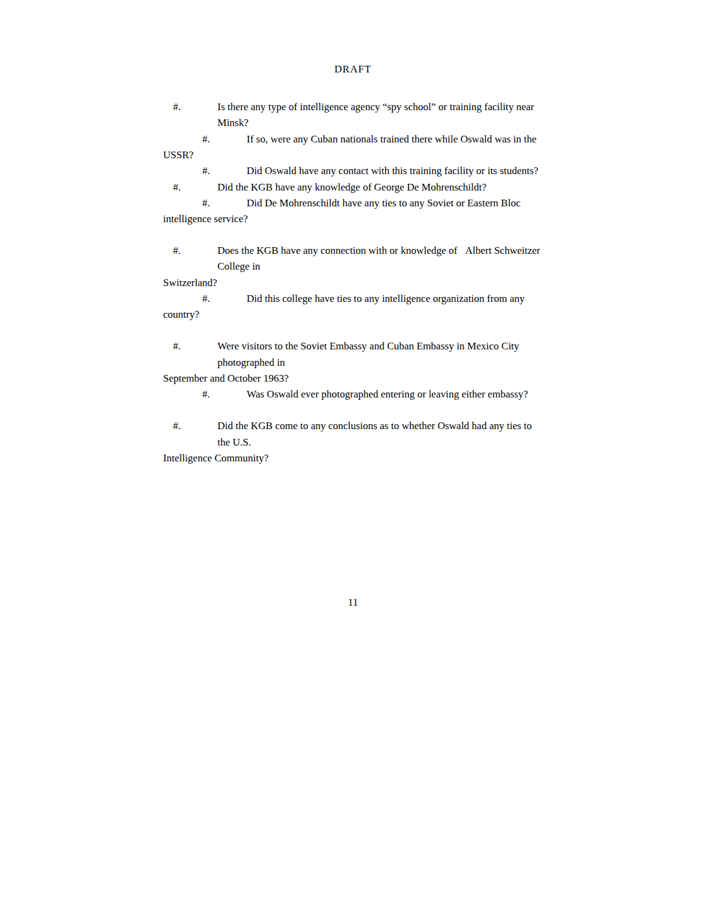DRAFT
#. Is there any type of intelligence agency “spy school” or training facility near Minsk?
#. If so, were any Cuban nationals trained there while Oswald was in the
USSR?
#. Did Oswald have any contact with this training facility or its students?
#. Did the KGB have any knowledge of George De Mohrenschildt?
#. Did De Mohrenschildt have any ties to any Soviet or Eastern Bloc
intelligence service?
#. Does the KGB have any connection with or knowledge of Albert Schweitzer College in
Switzerland?
#. Did this college have ties to any intelligence organization from any
country?
#. Were visitors to the Soviet Embassy and Cuban Embassy in Mexico City photographed in
September and October 1963?
#. Was Oswald ever photographed entering or leaving either embassy?
#. Did the KGB come to any conclusions as to whether Oswald had any ties to the U.S.
Intelligence Community?
11